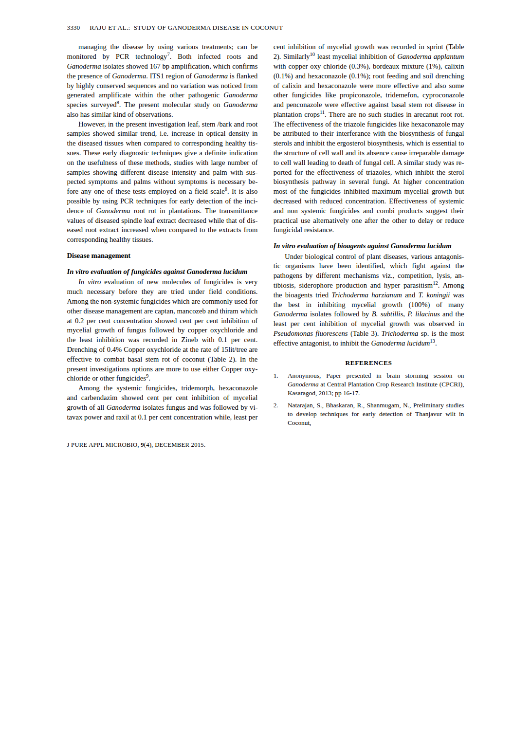3330 RAJU et al.: STUDY OF GANODERMA DISEASE IN COCONUT
managing the disease by using various treatments; can be monitored by PCR technology7. Both infected roots and Ganoderma isolates showed 167 bp amplification, which confirms the presence of Ganoderma. ITS1 region of Ganoderma is flanked by highly conserved sequences and no variation was noticed from generated amplificate within the other pathogenic Ganoderma species surveyed8. The present molecular study on Ganoderma also has similar kind of observations.
However, in the present investigation leaf, stem /bark and root samples showed similar trend, i.e. increase in optical density in the diseased tissues when compared to corresponding healthy tissues. These early diagnostic techniques give a definite indication on the usefulness of these methods, studies with large number of samples showing different disease intensity and palm with suspected symptoms and palms without symptoms is necessary before any one of these tests employed on a field scale8. It is also possible by using PCR techniques for early detection of the incidence of Ganoderma root rot in plantations. The transmittance values of diseased spindle leaf extract decreased while that of diseased root extract increased when compared to the extracts from corresponding healthy tissues.
Disease management
In vitro evaluation of fungicides against Ganoderma lucidum
In vitro evaluation of new molecules of fungicides is very much necessary before they are tried under field conditions. Among the non-systemic fungicides which are commonly used for other disease management are captan, mancozeb and thiram which at 0.2 per cent concentration showed cent per cent inhibition of mycelial growth of fungus followed by copper oxychloride and the least inhibition was recorded in Zineb with 0.1 per cent. Drenching of 0.4% Copper oxychloride at the rate of 15lit/tree are effective to combat basal stem rot of coconut (Table 2). In the present investigations options are more to use either Copper oxychloride or other fungicides9.
Among the systemic fungicides, tridemorph, hexaconazole and carbendazim showed cent per cent inhibition of mycelial growth of all Ganoderma isolates fungus and was followed by vitavax power and raxil at 0.1 per cent concentration while, least per cent inhibition of mycelial growth was recorded in sprint (Table 2). Similarly10 least mycelial inhibition of Ganoderma applantum with copper oxy chloride (0.3%), bordeaux mixture (1%), calixin (0.1%) and hexaconazole (0.1%); root feeding and soil drenching of calixin and hexaconazole were more effective and also some other fungicides like propiconazole, tridemefon, cyproconazole and penconazole were effective against basal stem rot disease in plantation crops11. There are no such studies in arecanut root rot. The effectiveness of the triazole fungicides like hexaconazole may be attributed to their interferance with the biosynthesis of fungal sterols and inhibit the ergosterol biosynthesis, which is essential to the structure of cell wall and its absence cause irreparable damage to cell wall leading to death of fungal cell. A similar study was reported for the effectiveness of triazoles, which inhibit the sterol biosynthesis pathway in several fungi. At higher concentration most of the fungicides inhibited maximum mycelial growth but decreased with reduced concentration. Effectiveness of systemic and non systemic fungicides and combi products suggest their practical use alternatively one after the other to delay or reduce fungicidal resistance.
In vitro evaluation of bioagents against Ganoderma lucidum
Under biological control of plant diseases, various antagonistic organisms have been identified, which fight against the pathogens by different mechanisms viz., competition, lysis, antibiosis, siderophore production and hyper parasitism12. Among the bioagents tried Trichoderma harzianum and T. koningii was the best in inhibiting mycelial growth (100%) of many Ganoderma isolates followed by B. subtillis, P. lilacinus and the least per cent inhibition of mycelial growth was observed in Pseudomonas fluorescens (Table 3). Trichoderma sp. is the most effective antagonist, to inhibit the Ganoderma lucidum13.
REFERENCES
1. Anonymous, Paper presented in brain storming session on Ganoderma at Central Plantation Crop Research Institute (CPCRI), Kasaragod, 2013; pp 16-17.
2. Natarajan, S., Bhaskaran, R., Shanmugam, N., Preliminary studies to develop techniques for early detection of Thanjavur wilt in Coconut,
J PURE APPL MICROBIO, 9(4), DECEMBER 2015.